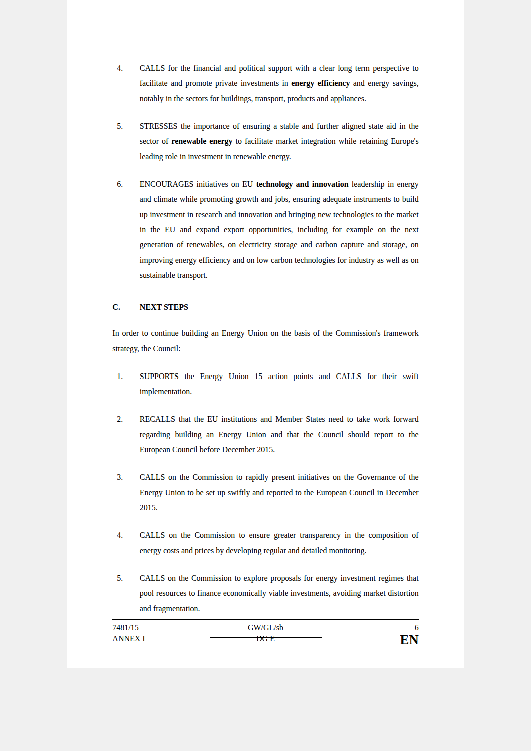CALLS for the financial and political support with a clear long term perspective to facilitate and promote private investments in energy efficiency and energy savings, notably in the sectors for buildings, transport, products and appliances.
STRESSES the importance of ensuring a stable and further aligned state aid in the sector of renewable energy to facilitate market integration while retaining Europe's leading role in investment in renewable energy.
ENCOURAGES initiatives on EU technology and innovation leadership in energy and climate while promoting growth and jobs, ensuring adequate instruments to build up investment in research and innovation and bringing new technologies to the market in the EU and expand export opportunities, including for example on the next generation of renewables, on electricity storage and carbon capture and storage, on improving energy efficiency and on low carbon technologies for industry as well as on sustainable transport.
C. Next steps
In order to continue building an Energy Union on the basis of the Commission's framework strategy, the Council:
SUPPORTS the Energy Union 15 action points and CALLS for their swift implementation.
RECALLS that the EU institutions and Member States need to take work forward regarding building an Energy Union and that the Council should report to the European Council before December 2015.
CALLS on the Commission to rapidly present initiatives on the Governance of the Energy Union to be set up swiftly and reported to the European Council in December 2015.
CALLS on the Commission to ensure greater transparency in the composition of energy costs and prices by developing regular and detailed monitoring.
CALLS on the Commission to explore proposals for energy investment regimes that pool resources to finance economically viable investments, avoiding market distortion and fragmentation.
| 7481/15 | GW/GL/sb | 6 |
| ANNEX I | DG E | EN |